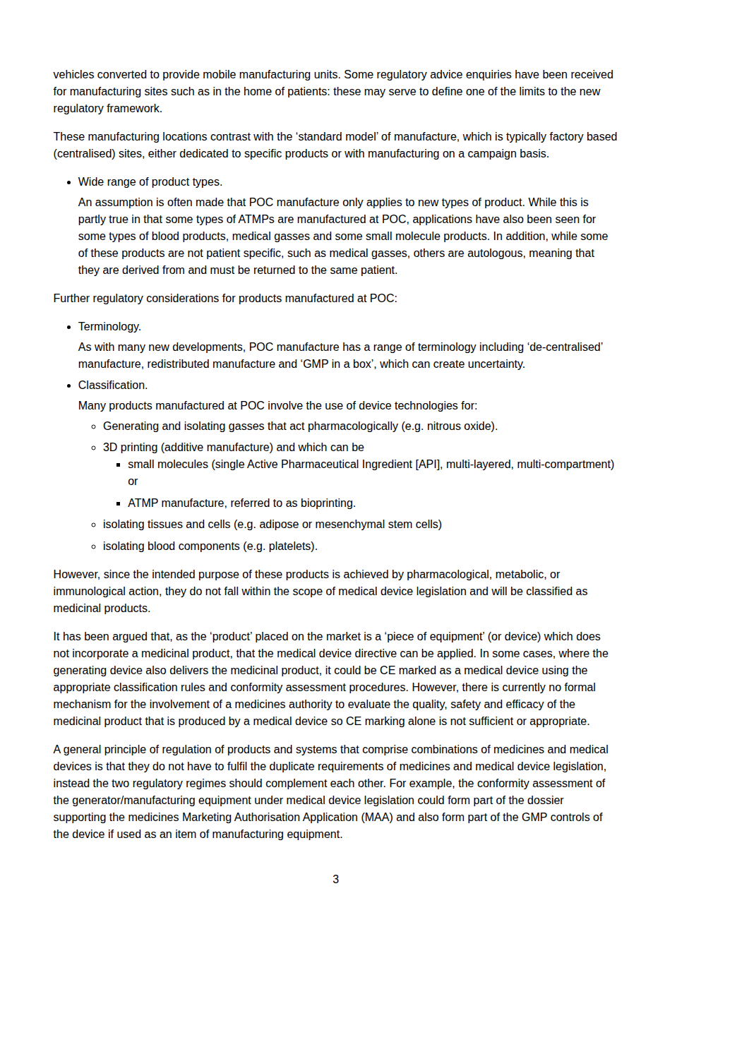vehicles converted to provide mobile manufacturing units. Some regulatory advice enquiries have been received for manufacturing sites such as in the home of patients: these may serve to define one of the limits to the new regulatory framework.
These manufacturing locations contrast with the ‘standard model’ of manufacture, which is typically factory based (centralised) sites, either dedicated to specific products or with manufacturing on a campaign basis.
Wide range of product types.
An assumption is often made that POC manufacture only applies to new types of product. While this is partly true in that some types of ATMPs are manufactured at POC, applications have also been seen for some types of blood products, medical gasses and some small molecule products. In addition, while some of these products are not patient specific, such as medical gasses, others are autologous, meaning that they are derived from and must be returned to the same patient.
Further regulatory considerations for products manufactured at POC:
Terminology.
As with many new developments, POC manufacture has a range of terminology including ‘de-centralised’ manufacture, redistributed manufacture and ‘GMP in a box’, which can create uncertainty.
Classification.
Many products manufactured at POC involve the use of device technologies for:
Generating and isolating gasses that act pharmacologically (e.g. nitrous oxide).
3D printing (additive manufacture) and which can be
small molecules (single Active Pharmaceutical Ingredient [API], multi-layered, multi-compartment) or
ATMP manufacture, referred to as bioprinting.
isolating tissues and cells (e.g. adipose or mesenchymal stem cells)
isolating blood components (e.g. platelets).
However, since the intended purpose of these products is achieved by pharmacological, metabolic, or immunological action, they do not fall within the scope of medical device legislation and will be classified as medicinal products.
It has been argued that, as the ‘product’ placed on the market is a ‘piece of equipment’ (or device) which does not incorporate a medicinal product, that the medical device directive can be applied. In some cases, where the generating device also delivers the medicinal product, it could be CE marked as a medical device using the appropriate classification rules and conformity assessment procedures. However, there is currently no formal mechanism for the involvement of a medicines authority to evaluate the quality, safety and efficacy of the medicinal product that is produced by a medical device so CE marking alone is not sufficient or appropriate.
A general principle of regulation of products and systems that comprise combinations of medicines and medical devices is that they do not have to fulfil the duplicate requirements of medicines and medical device legislation, instead the two regulatory regimes should complement each other. For example, the conformity assessment of the generator/manufacturing equipment under medical device legislation could form part of the dossier supporting the medicines Marketing Authorisation Application (MAA) and also form part of the GMP controls of the device if used as an item of manufacturing equipment.
3